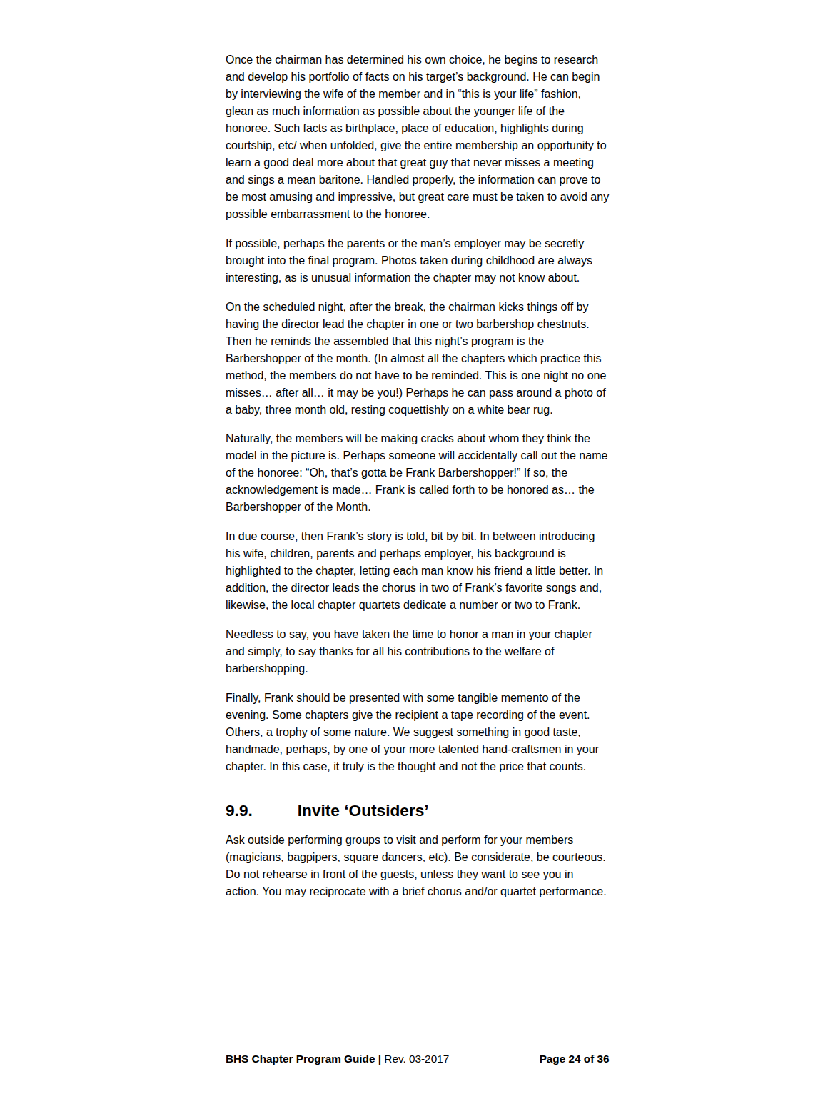Once the chairman has determined his own choice, he begins to research and develop his portfolio of facts on his target’s background. He can begin by interviewing the wife of the member and in “this is your life” fashion, glean as much information as possible about the younger life of the honoree. Such facts as birthplace, place of education, highlights during courtship, etc/ when unfolded, give the entire membership an opportunity to learn a good deal more about that great guy that never misses a meeting and sings a mean baritone. Handled properly, the information can prove to be most amusing and impressive, but great care must be taken to avoid any possible embarrassment to the honoree.
If possible, perhaps the parents or the man’s employer may be secretly brought into the final program. Photos taken during childhood are always interesting, as is unusual information the chapter may not know about.
On the scheduled night, after the break, the chairman kicks things off by having the director lead the chapter in one or two barbershop chestnuts. Then he reminds the assembled that this night’s program is the Barbershopper of the month. (In almost all the chapters which practice this method, the members do not have to be reminded. This is one night no one misses… after all… it may be you!) Perhaps he can pass around a photo of a baby, three month old, resting coquettishly on a white bear rug.
Naturally, the members will be making cracks about whom they think the model in the picture is. Perhaps someone will accidentally call out the name of the honoree: “Oh, that’s gotta be Frank Barbershopper!” If so, the acknowledgement is made… Frank is called forth to be honored as… the Barbershopper of the Month.
In due course, then Frank’s story is told, bit by bit. In between introducing his wife, children, parents and perhaps employer, his background is highlighted to the chapter, letting each man know his friend a little better. In addition, the director leads the chorus in two of Frank’s favorite songs and, likewise, the local chapter quartets dedicate a number or two to Frank.
Needless to say, you have taken the time to honor a man in your chapter and simply, to say thanks for all his contributions to the welfare of barbershopping.
Finally, Frank should be presented with some tangible memento of the evening. Some chapters give the recipient a tape recording of the event. Others, a trophy of some nature. We suggest something in good taste, handmade, perhaps, by one of your more talented hand-craftsmen in your chapter. In this case, it truly is the thought and not the price that counts.
9.9. Invite ‘Outsiders’
Ask outside performing groups to visit and perform for your members (magicians, bagpipers, square dancers, etc). Be considerate, be courteous. Do not rehearse in front of the guests, unless they want to see you in action. You may reciprocate with a brief chorus and/or quartet performance.
BHS Chapter Program Guide | Rev. 03-2017
Page 24 of 36